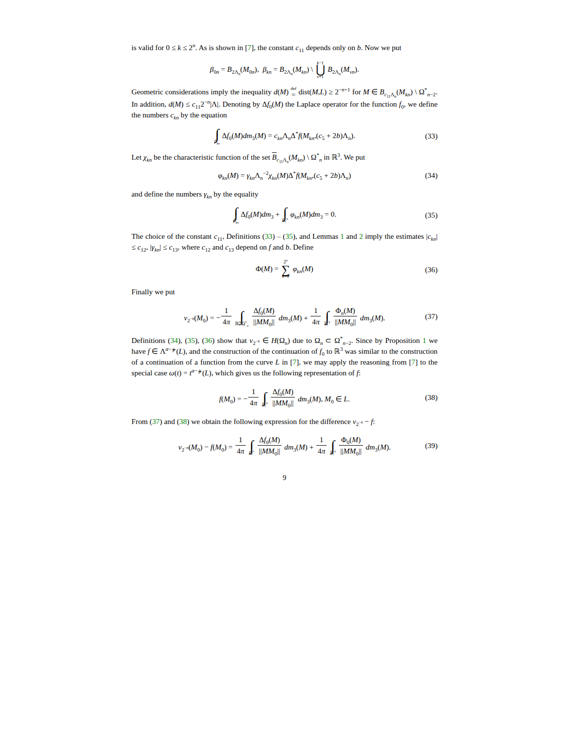is valid for 0 ≤ k ≤ 2n. As is shown in [7], the constant c11 depends only on b. Now we put
β0n = B2Λn(M0n), βkn = B2Λn(Mkn) \ k−1⋃ν=1 B2Λn(Mνn).
Geometric considerations imply the inequality d(M) def= dist(M,L) ≥ 2−n+1 for M ∈ Bc11Λn(Mkn) \ Ω*n−2. In addition, d(M) ≤ c112−n|Λ|. Denoting by Δf0(M) the Laplace operator for the function f0, we define the numbers ckn by the equation
∫βkn Δf0(M)dm3(M) = cknΛnΔ*f(Mkn,(c5 + 2b)Λn). (33)
Let χkn be the characteristic function of the set Bc11Λn(Mkn) \ Ω*n in ℝ3. We put
φkn(M) = γknΛn−2χkn(M)Δ*f(Mkn,(c5 + 2b)Λn) (34)
and define the numbers γkn by the equality
∫βkn Δf0(M)dm3 + ∫ℝ3 φkn(M)dm3 = 0. (35)
The choice of the constant c11, Definitions (33) – (35), and Lemmas 1 and 2 imply the estimates |ckn| ≤ c12, |γkn| ≤ c13, where c12 and c13 depend on f and b. Define
Φ(M) = 2n∑k=0 φkn(M) (36)
Finally we put
v2−n(M0) = −14π ∫ℝ3\Ω*n Δf0(M)||MM0|| dm3(M) + 14π ∫ℝ3 Φn(M)||MM0|| dm3(M). (37)
Definitions (34), (35), (36) show that v2−n ∈ H(Ωn) due to Ωn ⊂ Ω*n−2. Since by Proposition 1 we have f ∈ Λα−1 p(L), and the construction of the continuation of f0 to ℝ3 was similar to the construction of a continuation of a function from the curve L in [7], we may apply the reasoning from [7] to the special case ω(t) = tα−1 p(L), which gives us the following representation of f:
f(M0) = −14π ∫ℝ3 Δf0(M)||MM0|| dm3(M), M0 ∈ L. (38)
From (37) and (38) we obtain the following expression for the difference v2−n − f:
v2−n(M0) − f(M0) = 14π ∫Ω* Δf0(M)||MM0|| dm3(M) + 14π ∫ℝ3 Φ0(M)||MM0|| dm3(M). (39)
9